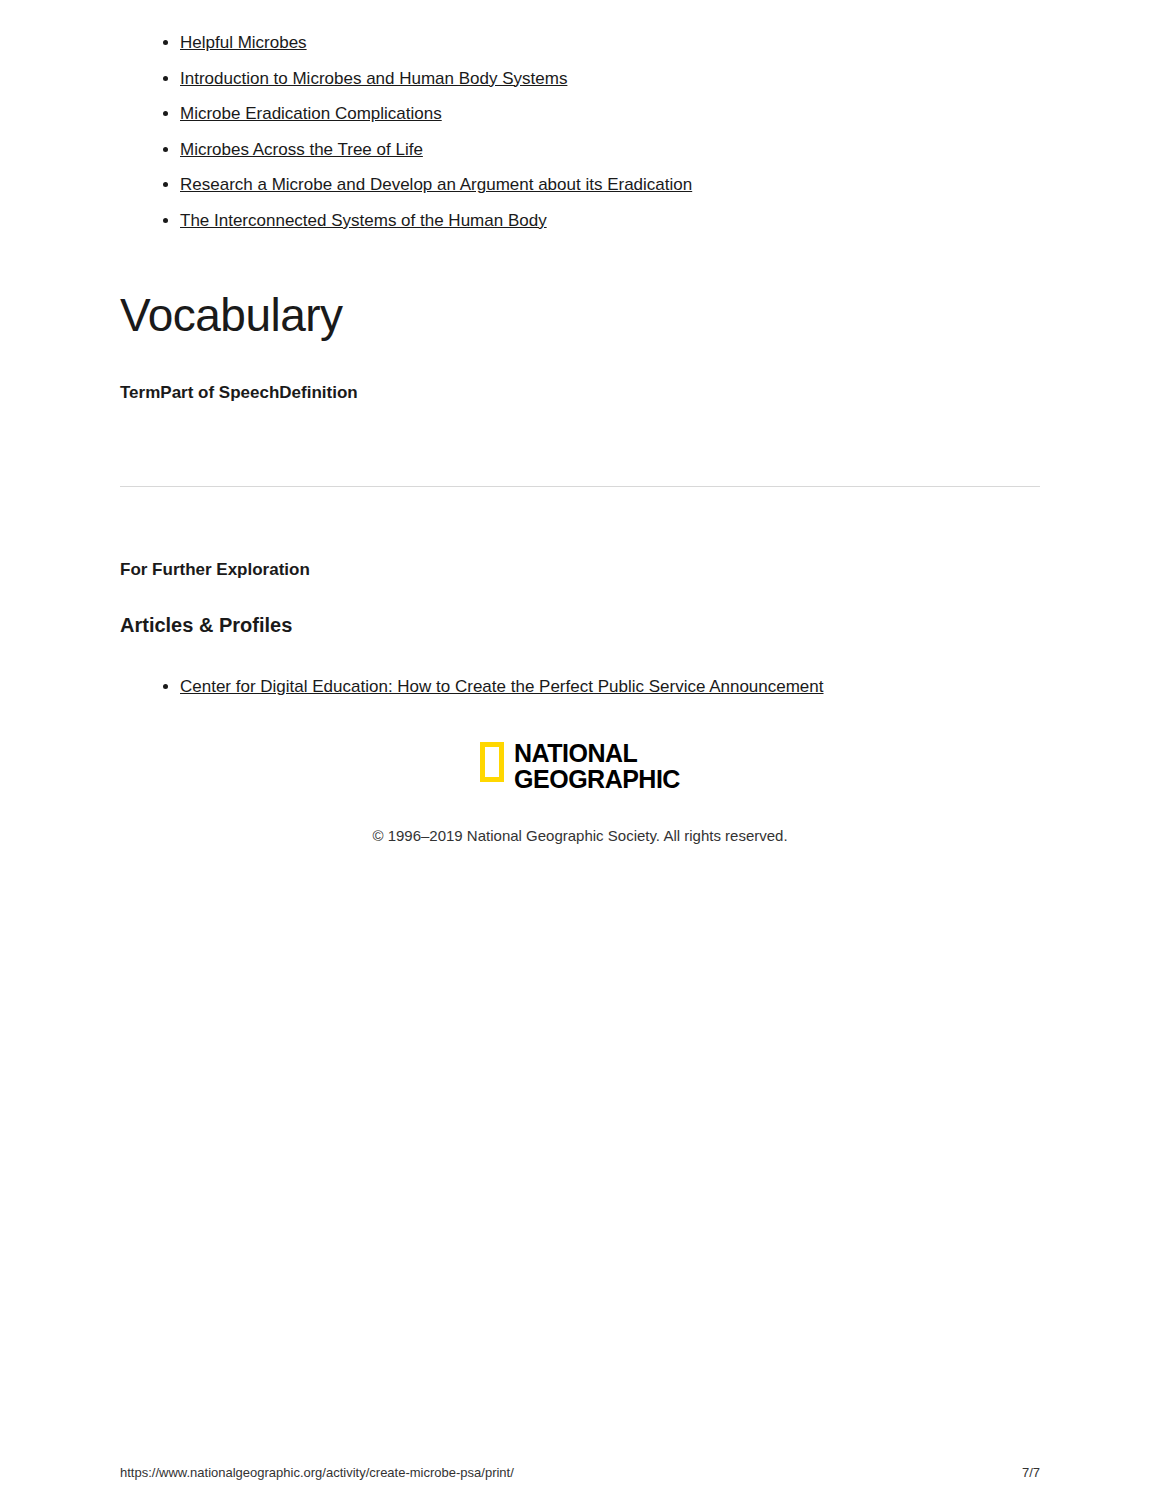Helpful Microbes
Introduction to Microbes and Human Body Systems
Microbe Eradication Complications
Microbes Across the Tree of Life
Research a Microbe and Develop an Argument about its Eradication
The Interconnected Systems of the Human Body
Vocabulary
TermPart of SpeechDefinition
For Further Exploration
Articles & Profiles
Center for Digital Education: How to Create the Perfect Public Service Announcement
NATIONAL
GEOGRAPHIC
© 1996–2019 National Geographic Society. All rights reserved.
https://www.nationalgeographic.org/activity/create-microbe-psa/print/ 7/7